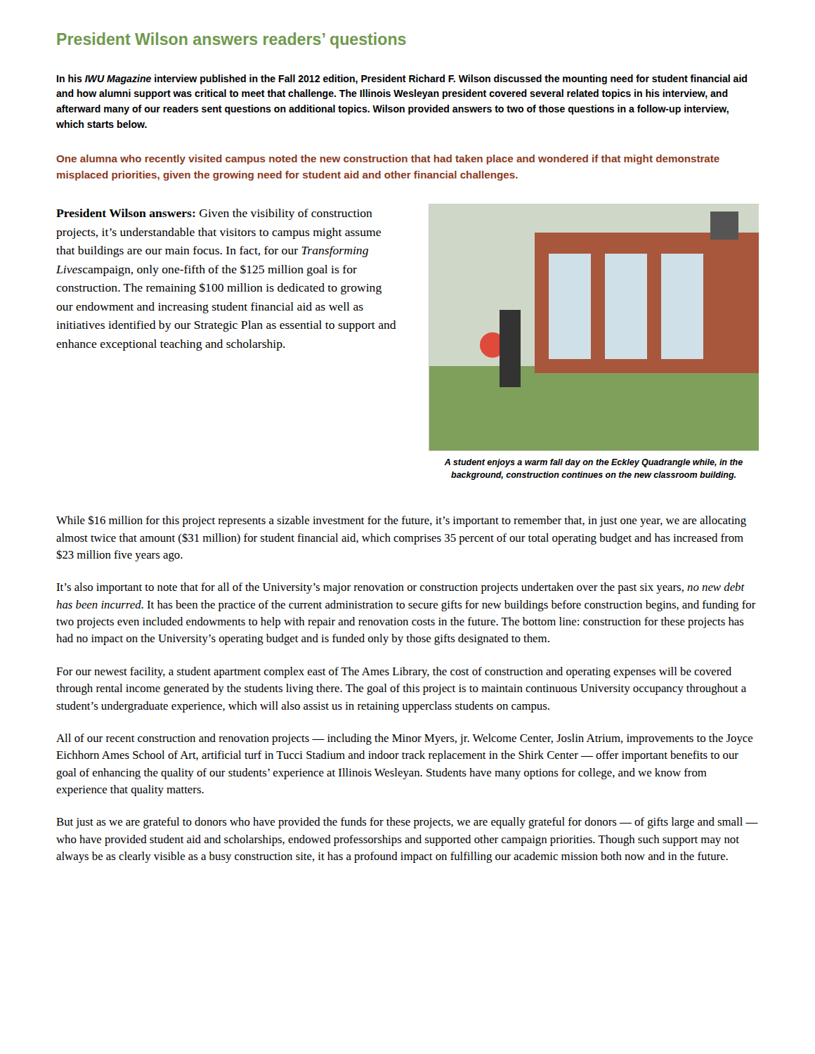President Wilson answers readers’ questions
In his IWU Magazine interview published in the Fall 2012 edition, President Richard F. Wilson discussed the mounting need for student financial aid and how alumni support was critical to meet that challenge. The Illinois Wesleyan president covered several related topics in his interview, and afterward many of our readers sent questions on additional topics. Wilson provided answers to two of those questions in a follow-up interview, which starts below.
One alumna who recently visited campus noted the new construction that had taken place and wondered if that might demonstrate misplaced priorities, given the growing need for student aid and other financial challenges.
A student enjoys a warm fall day on the Eckley Quadrangle while, in the background, construction continues on the new classroom building.
President Wilson answers: Given the visibility of construction projects, it’s understandable that visitors to campus might assume that buildings are our main focus. In fact, for our Transforming Livescampaign, only one-fifth of the $125 million goal is for construction. The remaining $100 million is dedicated to growing our endowment and increasing student financial aid as well as initiatives identified by our Strategic Plan as essential to support and enhance exceptional teaching and scholarship.
While $16 million for this project represents a sizable investment for the future, it’s important to remember that, in just one year, we are allocating almost twice that amount ($31 million) for student financial aid, which comprises 35 percent of our total operating budget and has increased from $23 million five years ago.
It’s also important to note that for all of the University’s major renovation or construction projects undertaken over the past six years, no new debt has been incurred. It has been the practice of the current administration to secure gifts for new buildings before construction begins, and funding for two projects even included endowments to help with repair and renovation costs in the future. The bottom line: construction for these projects has had no impact on the University’s operating budget and is funded only by those gifts designated to them.
For our newest facility, a student apartment complex east of The Ames Library, the cost of construction and operating expenses will be covered through rental income generated by the students living there. The goal of this project is to maintain continuous University occupancy throughout a student’s undergraduate experience, which will also assist us in retaining upperclass students on campus.
All of our recent construction and renovation projects — including the Minor Myers, jr. Welcome Center, Joslin Atrium, improvements to the Joyce Eichhorn Ames School of Art, artificial turf in Tucci Stadium and indoor track replacement in the Shirk Center — offer important benefits to our goal of enhancing the quality of our students’ experience at Illinois Wesleyan. Students have many options for college, and we know from experience that quality matters.
But just as we are grateful to donors who have provided the funds for these projects, we are equally grateful for donors — of gifts large and small — who have provided student aid and scholarships, endowed professorships and supported other campaign priorities. Though such support may not always be as clearly visible as a busy construction site, it has a profound impact on fulfilling our academic mission both now and in the future.